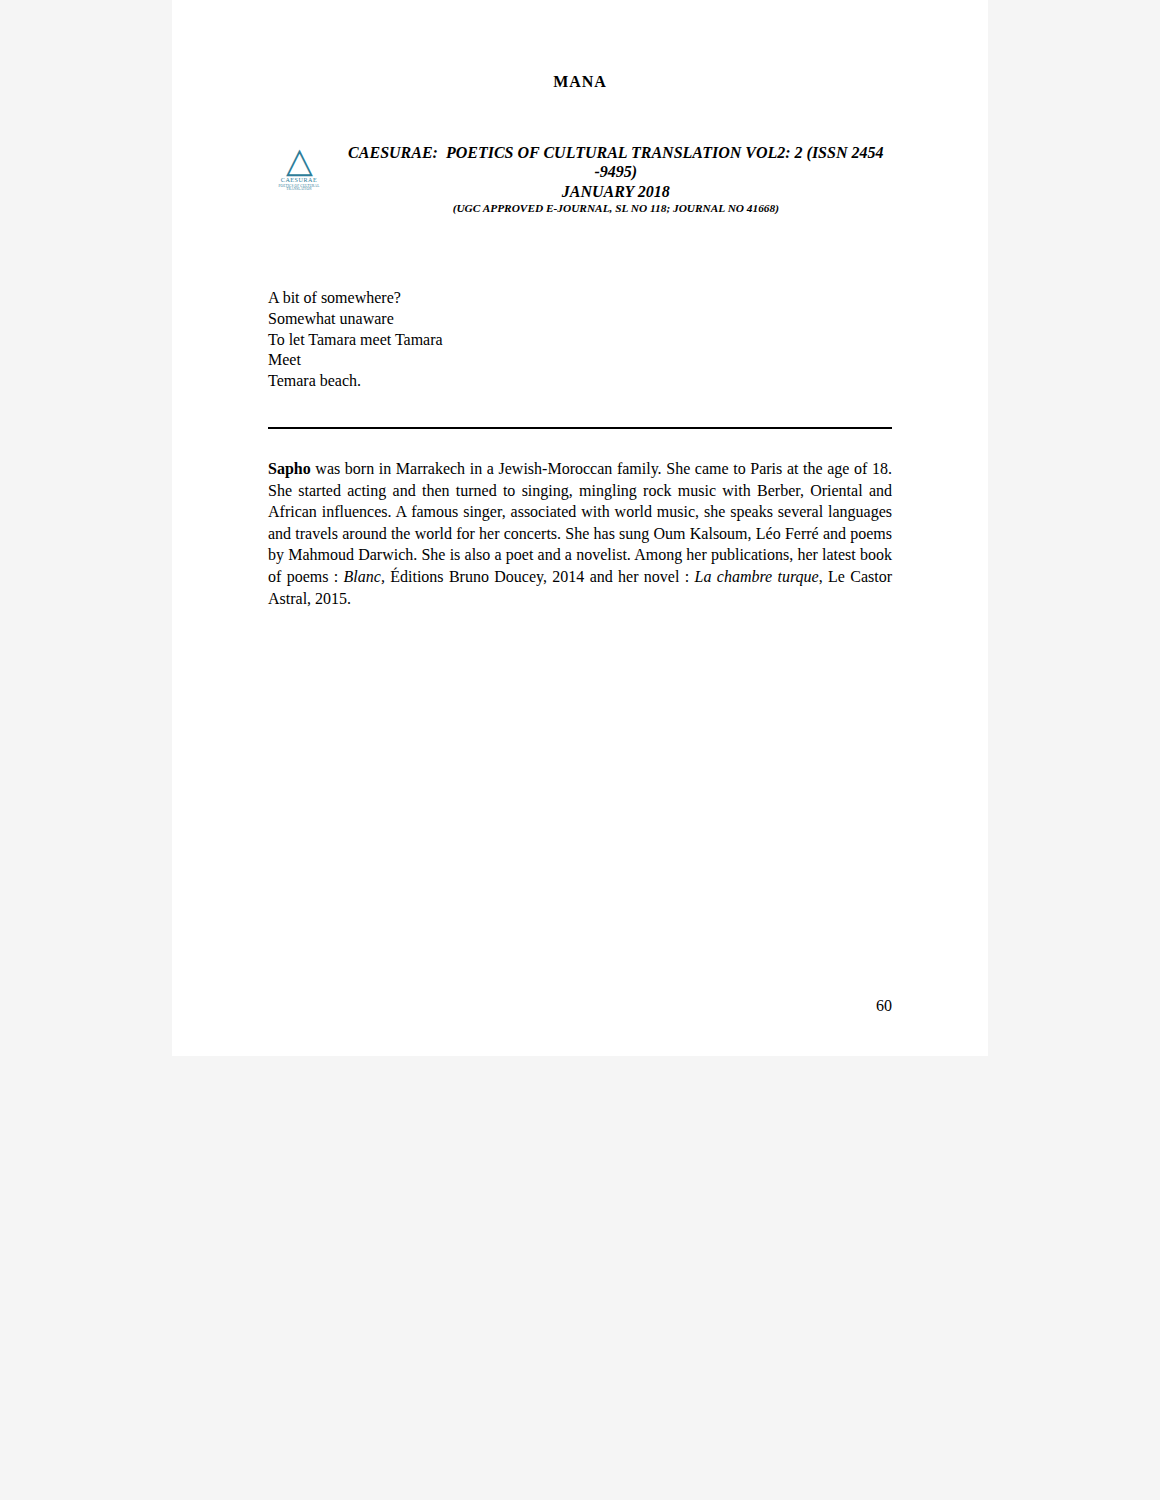MANA
△ CAESURAE POETICS OF CULTURAL TRANSLATION
CAESURAE: POETICS OF CULTURAL TRANSLATION VOL2: 2 (ISSN 2454 -9495) JANUARY 2018 (UGC APPROVED E-JOURNAL, SL NO 118; JOURNAL NO 41668)
A bit of somewhere?
Somewhat unaware
To let Tamara meet Tamara
Meet
Temara beach.
Sapho was born in Marrakech in a Jewish-Moroccan family. She came to Paris at the age of 18. She started acting and then turned to singing, mingling rock music with Berber, Oriental and African influences. A famous singer, associated with world music, she speaks several languages and travels around the world for her concerts. She has sung Oum Kalsoum, Léo Ferré and poems by Mahmoud Darwich. She is also a poet and a novelist. Among her publications, her latest book of poems : Blanc, Éditions Bruno Doucey, 2014 and her novel : La chambre turque, Le Castor Astral, 2015.
60